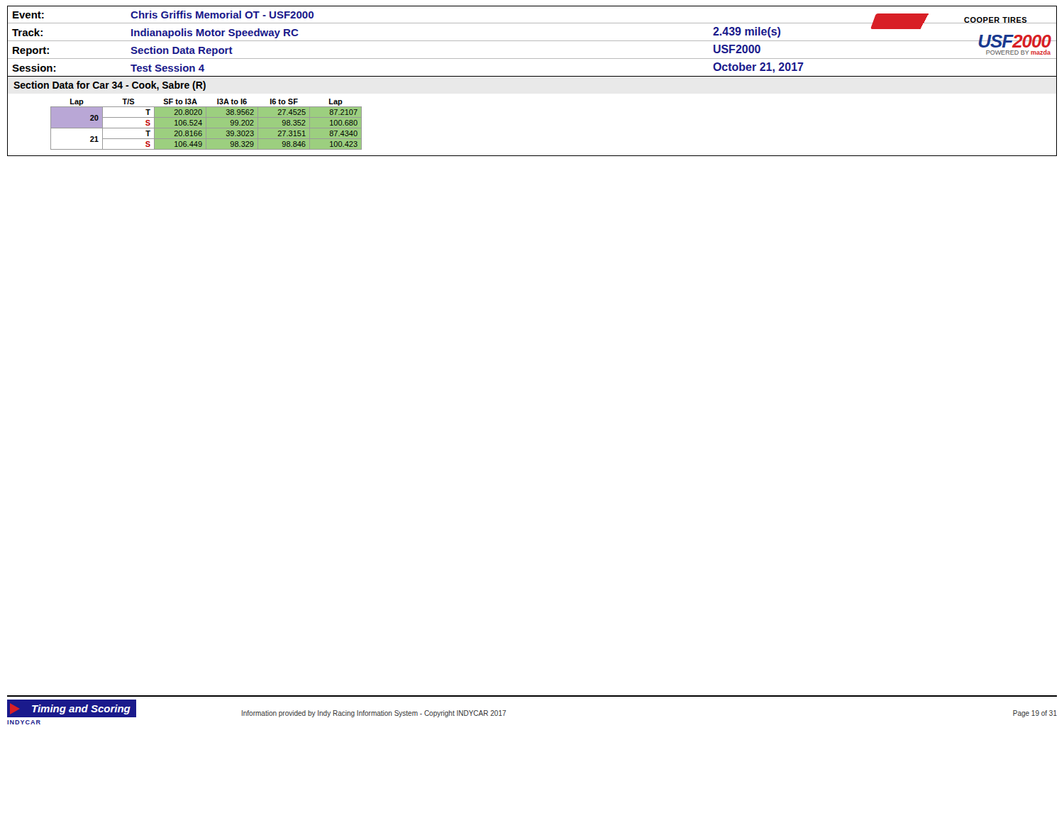COOPER TIRES
USF2000
POWERED BY mazda
| Event: | Chris Griffis Memorial OT - USF2000 | |
| Track: | Indianapolis Motor Speedway RC | 2.439 mile(s) |
| Report: | Section Data Report | USF2000 |
| Session: | Test Session 4 | October 21, 2017 |
Section Data for Car 34 - Cook, Sabre (R)
| Lap | T/S | SF to I3A | I3A to I6 | I6 to SF | Lap |
| --- | --- | --- | --- | --- | --- |
| 20 | T | 20.8020 | 38.9562 | 27.4525 | 87.2107 |
| S | 106.524 | 99.202 | 98.352 | 100.680 |
| 21 | T | 20.8166 | 39.3023 | 27.3151 | 87.4340 |
| S | 106.449 | 98.329 | 98.846 | 100.423 |
Timing and Scoring
INDYCAR
Information provided by Indy Racing Information System - Copyright INDYCAR 2017
Page 19 of 31